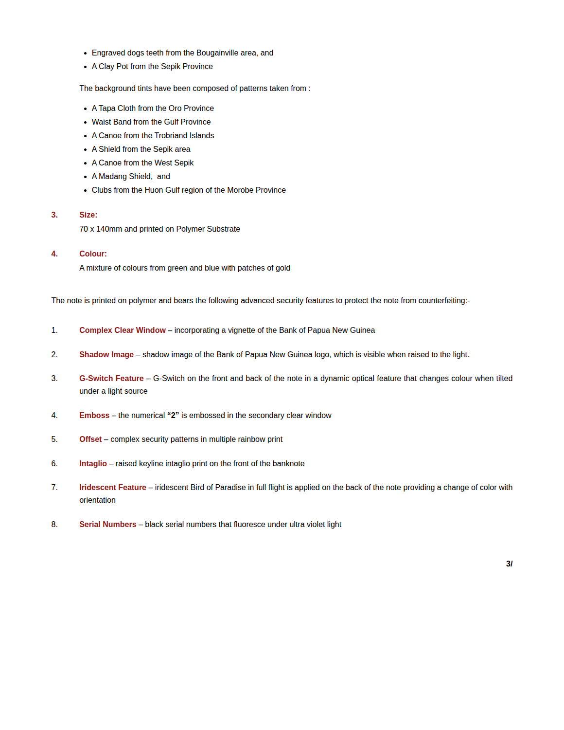Engraved dogs teeth from the Bougainville area, and
A Clay Pot from the Sepik Province
The background tints have been composed of patterns taken from :
A Tapa Cloth from the Oro Province
Waist Band from the Gulf Province
A Canoe from the Trobriand Islands
A Shield from the Sepik area
A Canoe from the West Sepik
A Madang Shield, and
Clubs from the Huon Gulf region of the Morobe Province
3. Size:
70 x 140mm and printed on Polymer Substrate
4. Colour:
A mixture of colours from green and blue with patches of gold
The note is printed on polymer and bears the following advanced security features to protect the note from counterfeiting:-
1. Complex Clear Window – incorporating a vignette of the Bank of Papua New Guinea
2. Shadow Image – shadow image of the Bank of Papua New Guinea logo, which is visible when raised to the light.
3. G-Switch Feature – G-Switch on the front and back of the note in a dynamic optical feature that changes colour when tilted under a light source
4. Emboss – the numerical “2” is embossed in the secondary clear window
5. Offset – complex security patterns in multiple rainbow print
6. Intaglio – raised keyline intaglio print on the front of the banknote
7. Iridescent Feature – iridescent Bird of Paradise in full flight is applied on the back of the note providing a change of color with orientation
8. Serial Numbers – black serial numbers that fluoresce under ultra violet light
3/